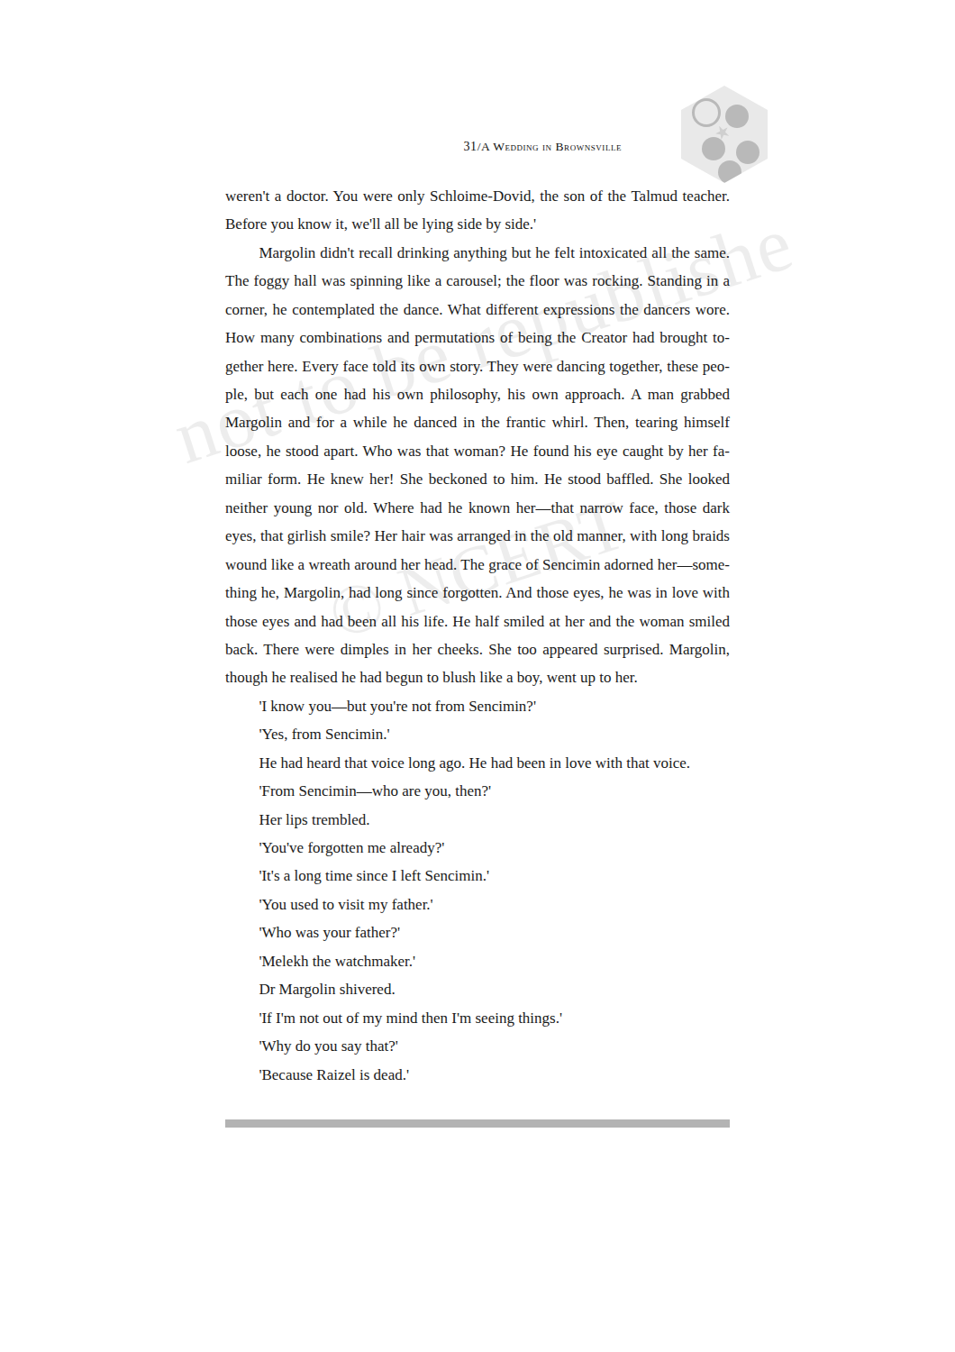31/A Wedding in Brownsville
not to be republished
© NCERT
weren't a doctor. You were only Schloime-Dovid, the son of the Talmud teacher. Before you know it, we'll all be lying side by side.'
Margolin didn't recall drinking anything but he felt intoxicated all the same. The foggy hall was spinning like a carousel; the floor was rocking. Standing in a corner, he contemplated the dance. What different expressions the dancers wore. How many combinations and permutations of being the Creator had brought together here. Every face told its own story. They were dancing together, these people, but each one had his own philosophy, his own approach. A man grabbed Margolin and for a while he danced in the frantic whirl. Then, tearing himself loose, he stood apart. Who was that woman? He found his eye caught by her familiar form. He knew her! She beckoned to him. He stood baffled. She looked neither young nor old. Where had he known her—that narrow face, those dark eyes, that girlish smile? Her hair was arranged in the old manner, with long braids wound like a wreath around her head. The grace of Sencimin adorned her—something he, Margolin, had long since forgotten. And those eyes, he was in love with those eyes and had been all his life. He half smiled at her and the woman smiled back. There were dimples in her cheeks. She too appeared surprised. Margolin, though he realised he had begun to blush like a boy, went up to her.
'I know you—but you're not from Sencimin?'
'Yes, from Sencimin.'
He had heard that voice long ago. He had been in love with that voice.
'From Sencimin—who are you, then?'
Her lips trembled.
'You've forgotten me already?'
'It's a long time since I left Sencimin.'
'You used to visit my father.'
'Who was your father?'
'Melekh the watchmaker.'
Dr Margolin shivered.
'If I'm not out of my mind then I'm seeing things.'
'Why do you say that?'
'Because Raizel is dead.'